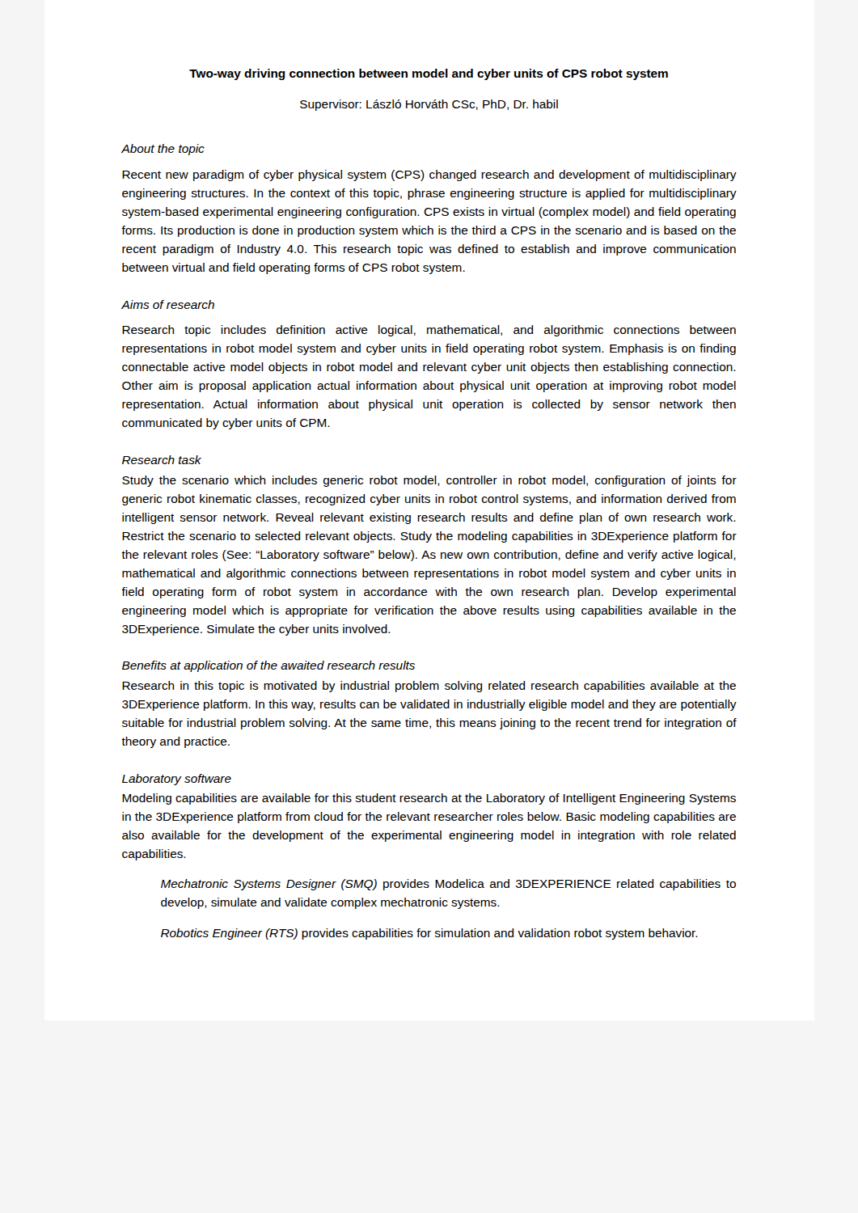Two-way driving connection between model and cyber units of CPS robot system
Supervisor: László Horváth CSc, PhD, Dr. habil
About the topic
Recent new paradigm of cyber physical system (CPS) changed research and development of multidisciplinary engineering structures. In the context of this topic, phrase engineering structure is applied for multidisciplinary system-based experimental engineering configuration. CPS exists in virtual (complex model) and field operating forms. Its production is done in production system which is the third a CPS in the scenario and is based on the recent paradigm of Industry 4.0. This research topic was defined to establish and improve communication between virtual and field operating forms of CPS robot system.
Aims of research
Research topic includes definition active logical, mathematical, and algorithmic connections between representations in robot model system and cyber units in field operating robot system. Emphasis is on finding connectable active model objects in robot model and relevant cyber unit objects then establishing connection. Other aim is proposal application actual information about physical unit operation at improving robot model representation. Actual information about physical unit operation is collected by sensor network then communicated by cyber units of CPM.
Research task
Study the scenario which includes generic robot model, controller in robot model, configuration of joints for generic robot kinematic classes, recognized cyber units in robot control systems, and information derived from intelligent sensor network. Reveal relevant existing research results and define plan of own research work. Restrict the scenario to selected relevant objects. Study the modeling capabilities in 3DExperience platform for the relevant roles (See: “Laboratory software” below). As new own contribution, define and verify active logical, mathematical and algorithmic connections between representations in robot model system and cyber units in field operating form of robot system in accordance with the own research plan. Develop experimental engineering model which is appropriate for verification the above results using capabilities available in the 3DExperience. Simulate the cyber units involved.
Benefits at application of the awaited research results
Research in this topic is motivated by industrial problem solving related research capabilities available at the 3DExperience platform. In this way, results can be validated in industrially eligible model and they are potentially suitable for industrial problem solving. At the same time, this means joining to the recent trend for integration of theory and practice.
Laboratory software
Modeling capabilities are available for this student research at the Laboratory of Intelligent Engineering Systems in the 3DExperience platform from cloud for the relevant researcher roles below. Basic modeling capabilities are also available for the development of the experimental engineering model in integration with role related capabilities.
Mechatronic Systems Designer (SMQ) provides Modelica and 3DEXPERIENCE related capabilities to develop, simulate and validate complex mechatronic systems.
Robotics Engineer (RTS) provides capabilities for simulation and validation robot system behavior.